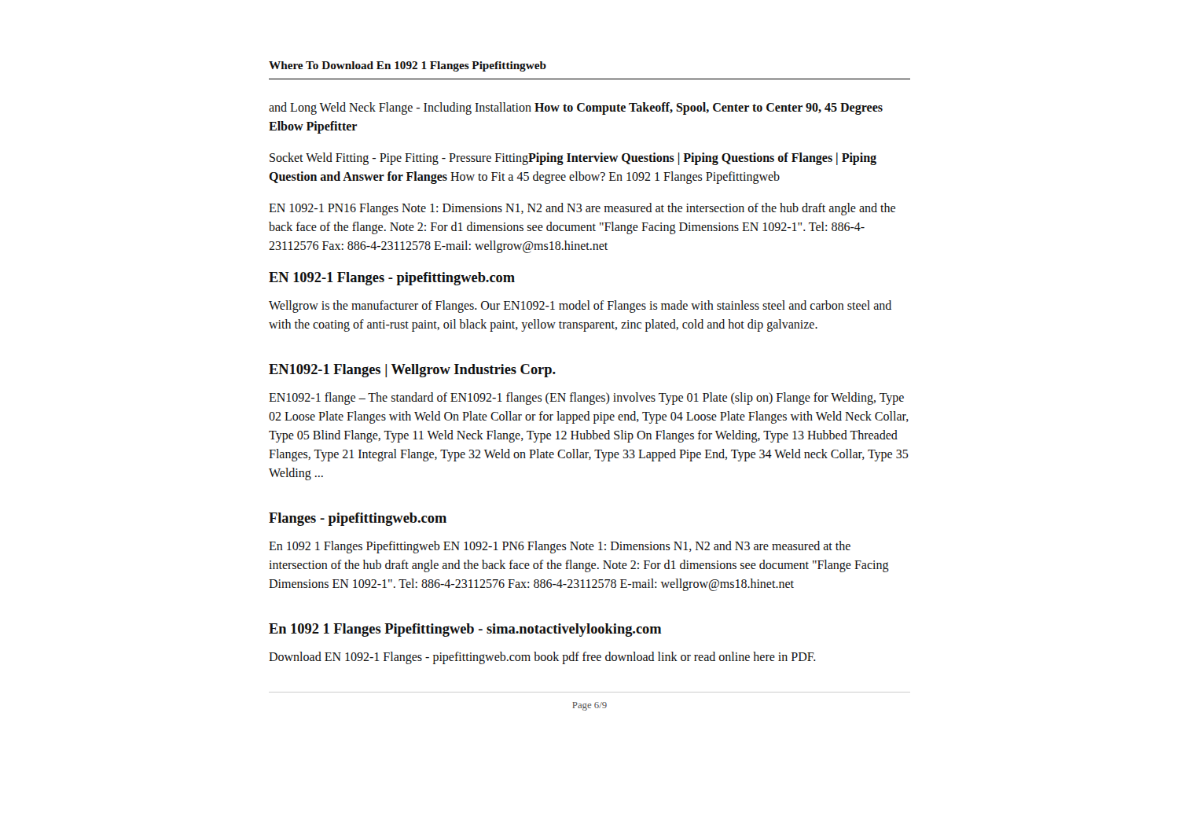Where To Download En 1092 1 Flanges Pipefittingweb
and Long Weld Neck Flange - Including Installation How to Compute Takeoff, Spool, Center to Center 90, 45 Degrees Elbow Pipefitter
Socket Weld Fitting - Pipe Fitting - Pressure FittingPiping Interview Questions | Piping Questions of Flanges | Piping Question and Answer for Flanges How to Fit a 45 degree elbow? En 1092 1 Flanges Pipefittingweb
EN 1092-1 PN16 Flanges Note 1: Dimensions N1, N2 and N3 are measured at the intersection of the hub draft angle and the back face of the flange. Note 2: For d1 dimensions see document "Flange Facing Dimensions EN 1092-1". Tel: 886-4-23112576 Fax: 886-4-23112578 E-mail: wellgrow@ms18.hinet.net
EN 1092-1 Flanges - pipefittingweb.com
Wellgrow is the manufacturer of Flanges. Our EN1092-1 model of Flanges is made with stainless steel and carbon steel and with the coating of anti-rust paint, oil black paint, yellow transparent, zinc plated, cold and hot dip galvanize.
EN1092-1 Flanges | Wellgrow Industries Corp.
EN1092-1 flange – The standard of EN1092-1 flanges (EN flanges) involves Type 01 Plate (slip on) Flange for Welding, Type 02 Loose Plate Flanges with Weld On Plate Collar or for lapped pipe end, Type 04 Loose Plate Flanges with Weld Neck Collar, Type 05 Blind Flange, Type 11 Weld Neck Flange, Type 12 Hubbed Slip On Flanges for Welding, Type 13 Hubbed Threaded Flanges, Type 21 Integral Flange, Type 32 Weld on Plate Collar, Type 33 Lapped Pipe End, Type 34 Weld neck Collar, Type 35 Welding ...
Flanges - pipefittingweb.com
En 1092 1 Flanges Pipefittingweb EN 1092-1 PN6 Flanges Note 1: Dimensions N1, N2 and N3 are measured at the intersection of the hub draft angle and the back face of the flange. Note 2: For d1 dimensions see document "Flange Facing Dimensions EN 1092-1". Tel: 886-4-23112576 Fax: 886-4-23112578 E-mail: wellgrow@ms18.hinet.net
En 1092 1 Flanges Pipefittingweb - sima.notactivelylooking.com
Download EN 1092-1 Flanges - pipefittingweb.com book pdf free download link or read online here in PDF.
Page 6/9